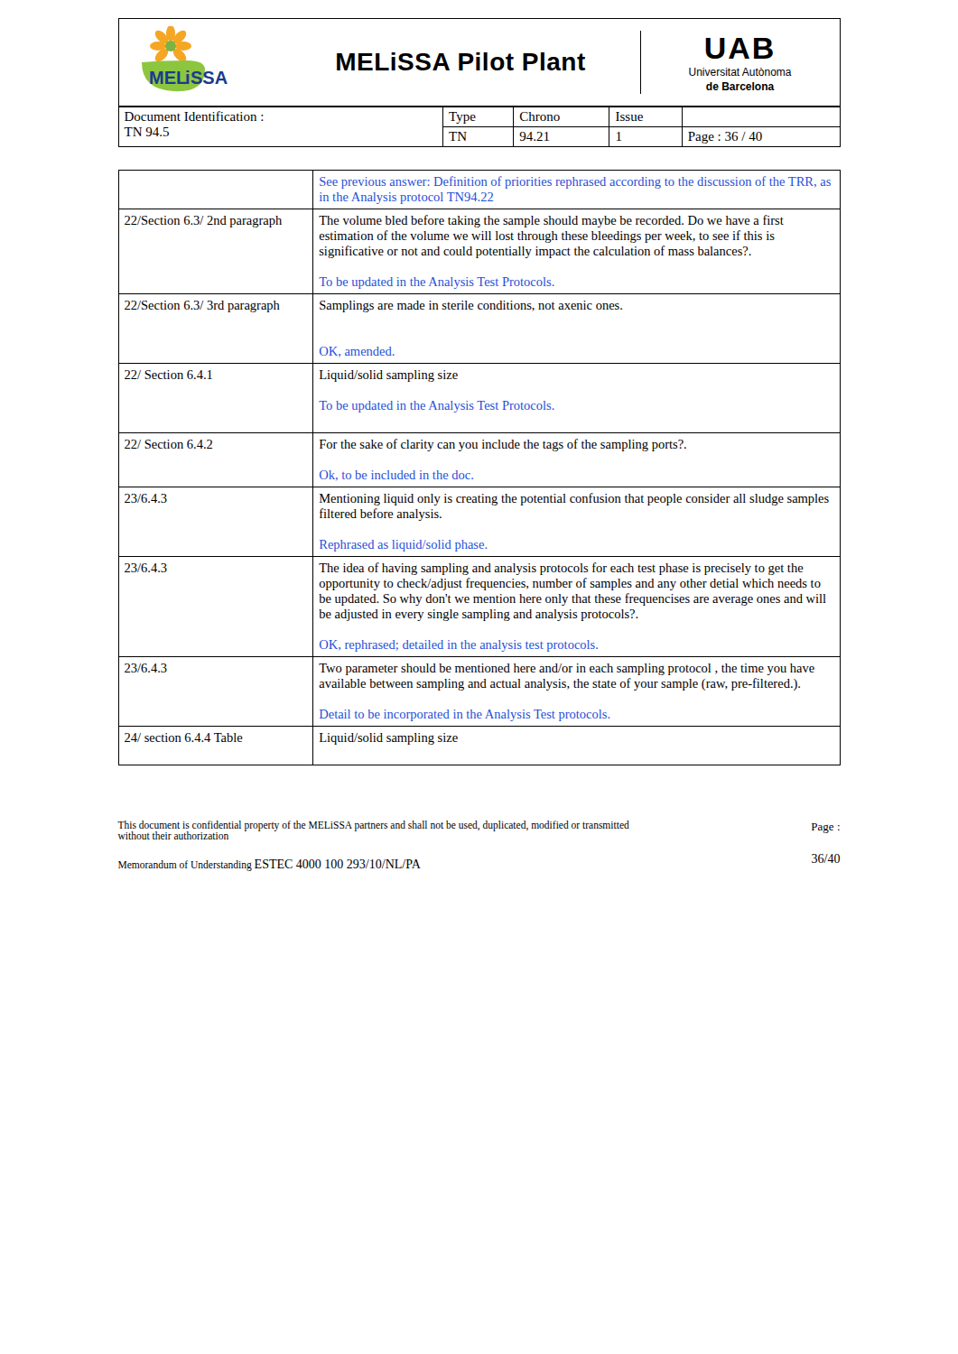MEL i SSA
MELiSSA Pilot Plant
U​AB
Universitat Autònoma
de Barcelona
| Document Identification : TN 94.5 | Type | Chrono | Issue | |
| TN | 94.21 | 1 | Page : 36 / 40 |
| | See previous answer: Definition of priorities rephrased according to the discussion of the TRR, as in the Analysis protocol TN94.22 |
| 22/Section 6.3/ 2nd paragraph | The volume bled before taking the sample should maybe be recorded. Do we have a first estimation of the volume we will lost through these bleedings per week, to see if this is significative or not and could potentially impact the calculation of mass balances?. To be updated in the Analysis Test Protocols. |
| 22/Section 6.3/ 3rd paragraph | Samplings are made in sterile conditions, not axenic ones. OK, amended. |
| 22/ Section 6.4.1 | Liquid/solid sampling size To be updated in the Analysis Test Protocols. |
| 22/ Section 6.4.2 | For the sake of clarity can you include the tags of the sampling ports?. Ok, to be included in the doc. |
| 23/6.4.3 | Mentioning liquid only is creating the potential confusion that people consider all sludge samples filtered before analysis. Rephrased as liquid/solid phase. |
| 23/6.4.3 | The idea of having sampling and analysis protocols for each test phase is precisely to get the opportunity to check/adjust frequencies, number of samples and any other detial which needs to be updated. So why don't we mention here only that these frequencises are average ones and will be adjusted in every single sampling and analysis protocols?. OK, rephrased; detailed in the analysis test protocols. |
| 23/6.4.3 | Two parameter should be mentioned here and/or in each sampling protocol , the time you have available between sampling and actual analysis, the state of your sample (raw, pre-filtered.). Detail to be incorporated in the Analysis Test protocols. |
| 24/ section 6.4.4 Table | Liquid/solid sampling size |
This document is confidential property of the MELiSSA partners and shall not be used, duplicated, modified or transmitted without their authorization
Memorandum of Understanding ESTEC 4000 100 293/10/NL/PA
Page :
36/40